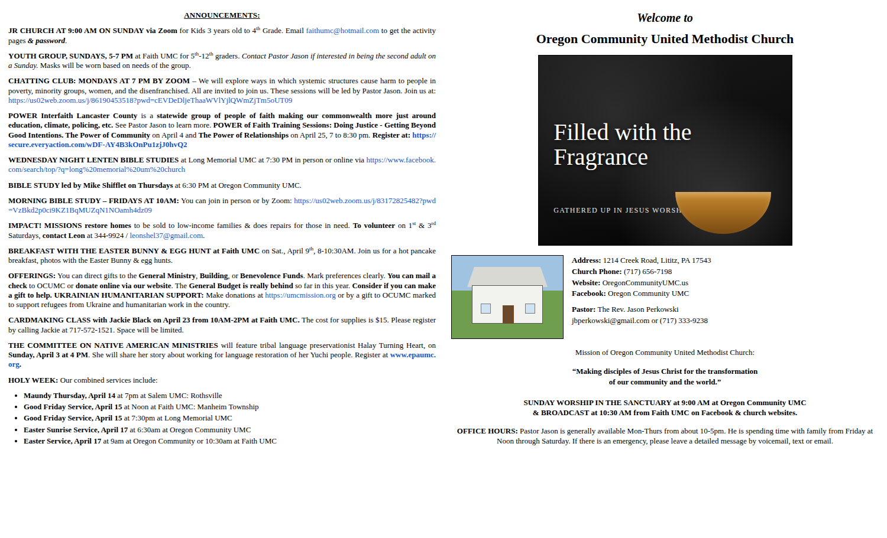ANNOUNCEMENTS:
JR CHURCH AT 9:00 AM ON SUNDAY via Zoom for Kids 3 years old to 4th Grade. Email faithumc@hotmail.com to get the activity pages & password.
YOUTH GROUP, SUNDAYS, 5-7 PM at Faith UMC for 5th-12th graders. Contact Pastor Jason if interested in being the second adult on a Sunday. Masks will be worn based on needs of the group.
CHATTING CLUB: MONDAYS AT 7 PM BY ZOOM – We will explore ways in which systemic structures cause harm to people in poverty, minority groups, women, and the disenfranchised. All are invited to join us. These sessions will be led by Pastor Jason. Join us at: https://us02web.zoom.us/j/86190453518?pwd=cEVDeDljeThaaWVlYjlQWmZjTm5oUT09
POWER Interfaith Lancaster County is a statewide group of people of faith making our commonwealth more just around education, climate, policing, etc. See Pastor Jason to learn more. POWER of Faith Training Sessions: Doing Justice - Getting Beyond Good Intentions. The Power of Community on April 4 and The Power of Relationships on April 25, 7 to 8:30 pm. Register at: https://secure.everyaction.com/wDF-AY4B3kOnPu1zjJ0hvQ2
WEDNESDAY NIGHT LENTEN BIBLE STUDIES at Long Memorial UMC at 7:30 PM in person or online via https://www.facebook.com/search/top/?q=long%20memorial%20um%20church
BIBLE STUDY led by Mike Shifflet on Thursdays at 6:30 PM at Oregon Community UMC.
MORNING BIBLE STUDY – FRIDAYS AT 10AM: You can join in person or by Zoom: https://us02web.zoom.us/j/83172825482?pwd=VzBkd2p0ci9KZ1BqMUZqN1NOamh4dz09
IMPACT! MISSIONS restore homes to be sold to low-income families & does repairs for those in need. To volunteer on 1st & 3rd Saturdays, contact Leon at 344-9924 / leonshel37@gmail.com.
BREAKFAST WITH THE EASTER BUNNY & EGG HUNT at Faith UMC on Sat., April 9th, 8-10:30AM. Join us for a hot pancake breakfast, photos with the Easter Bunny & egg hunts.
OFFERINGS: You can direct gifts to the General Ministry, Building, or Benevolence Funds. Mark preferences clearly. You can mail a check to OCUMC or donate online via our website. The General Budget is really behind so far in this year. Consider if you can make a gift to help. UKRAINIAN HUMANITARIAN SUPPORT: Make donations at https://umcmission.org or by a gift to OCUMC marked to support refugees from Ukraine and humanitarian work in the country.
CARDMAKING CLASS with Jackie Black on April 23 from 10AM-2PM at Faith UMC. The cost for supplies is $15. Please register by calling Jackie at 717-572-1521. Space will be limited.
THE COMMITTEE ON NATIVE AMERICAN MINISTRIES will feature tribal language preservationist Halay Turning Heart, on Sunday, April 3 at 4 PM. She will share her story about working for language restoration of her Yuchi people. Register at www.epaumc.org.
HOLY WEEK: Our combined services include:
Maundy Thursday, April 14 at 7pm at Salem UMC: Rothsville
Good Friday Service, April 15 at Noon at Faith UMC: Manheim Township
Good Friday Service, April 15 at 7:30pm at Long Memorial UMC
Easter Sunrise Service, April 17 at 6:30am at Oregon Community UMC
Easter Service, April 17 at 9am at Oregon Community or 10:30am at Faith UMC
Welcome to
Oregon Community United Methodist Church
Filled with the
Fragrance
Gathered Up in Jesus Worship Series
Address: 1214 Creek Road, Lititz, PA 17543
Church Phone: (717) 656-7198
Website: OregonCommunityUMC.us
Facebook: Oregon Community UMC
Pastor: The Rev. Jason Perkowski
jbperkowski@gmail.com or (717) 333-9238
Mission of Oregon Community United Methodist Church:
“Making disciples of Jesus Christ for the transformation
of our community and the world.”
SUNDAY WORSHIP IN THE SANCTUARY at 9:00 AM at Oregon Community UMC
& BROADCAST at 10:30 AM from Faith UMC on Facebook & church websites.
OFFICE HOURS: Pastor Jason is generally available Mon-Thurs from about 10-5pm. He is spending time with family from Friday at Noon through Saturday. If there is an emergency, please leave a detailed message by voicemail, text or email.